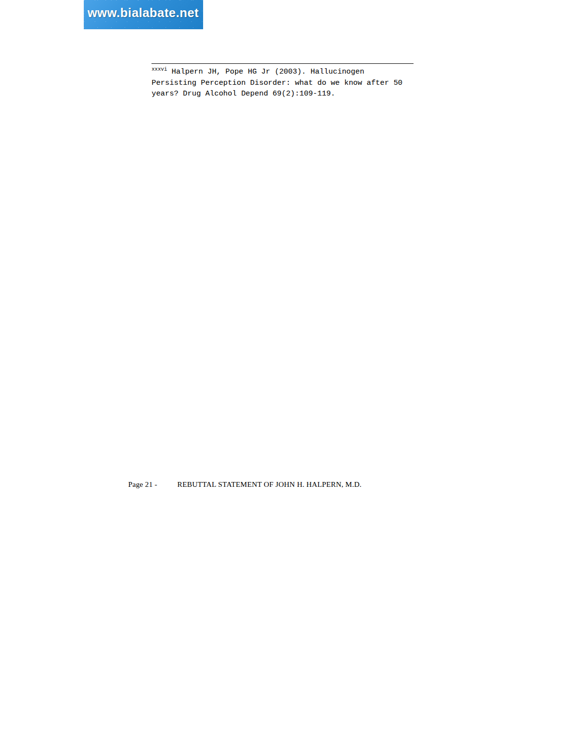www.bialabate.net
xxxvi Halpern JH, Pope HG Jr (2003). Hallucinogen Persisting Perception Disorder: what do we know after 50 years? Drug Alcohol Depend 69(2):109-119.
Page 21 -REBUTTAL STATEMENT OF JOHN H. HALPERN, M.D.